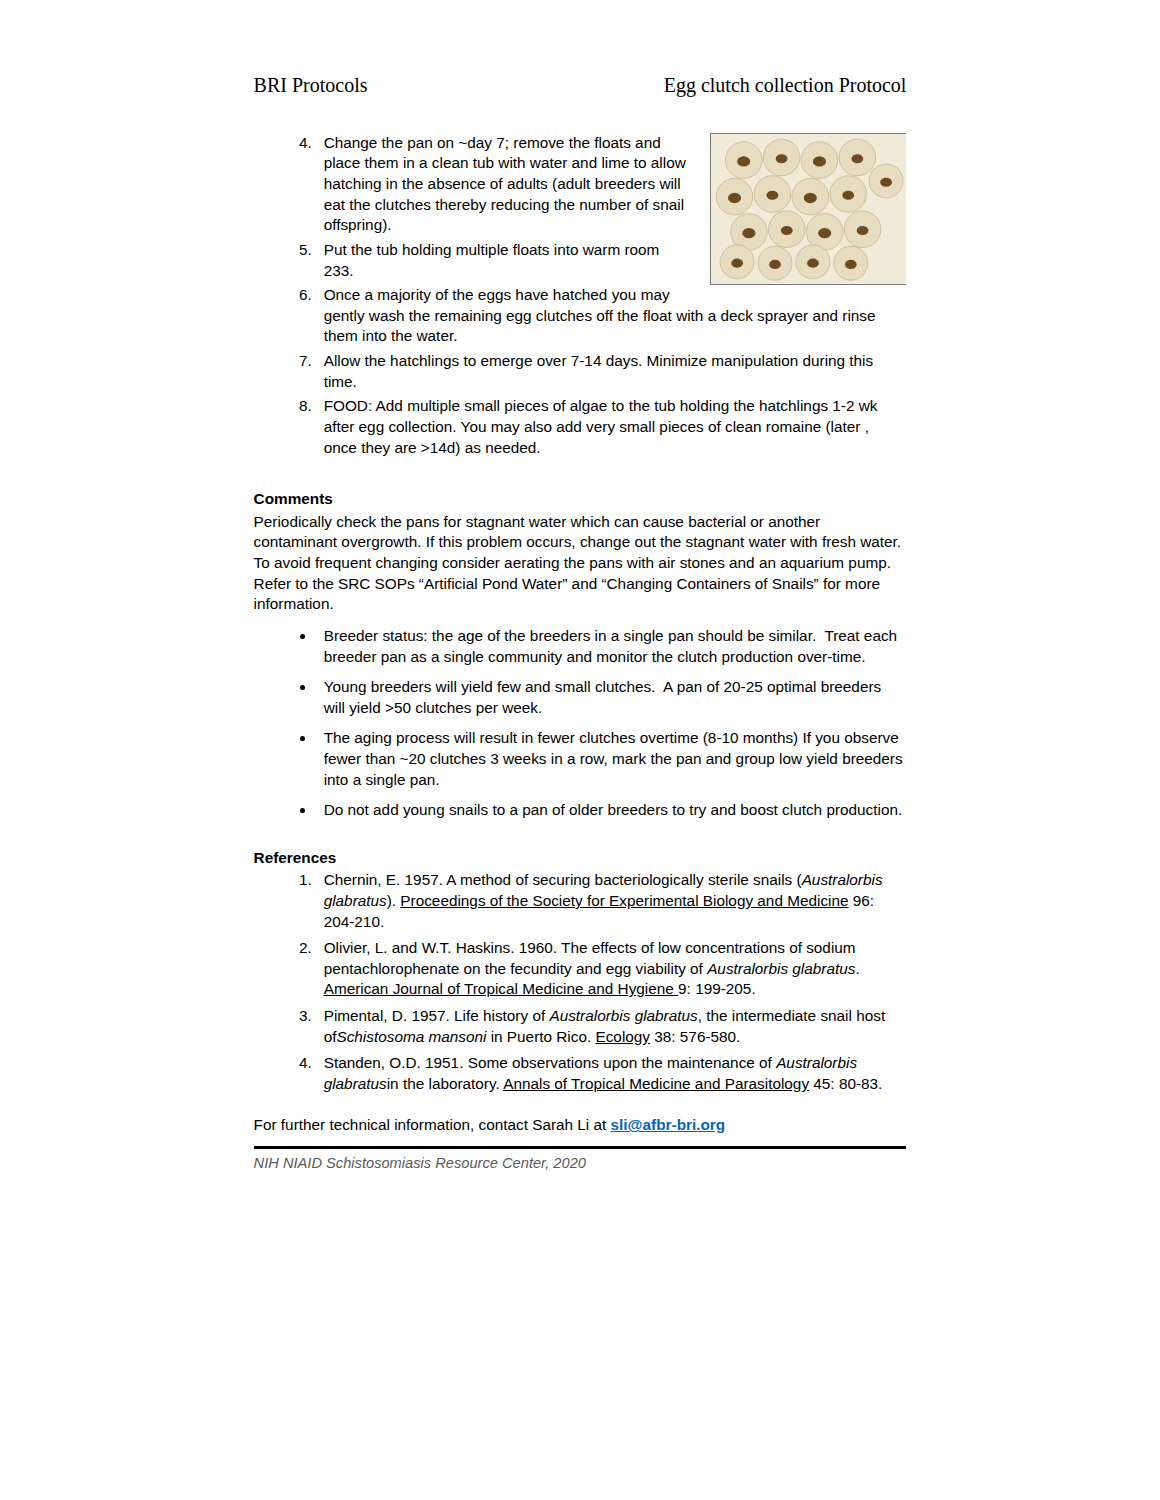BRI Protocols
Egg clutch collection Protocol
Change the pan on ~day 7; remove the floats and place them in a clean tub with water and lime to allow hatching in the absence of adults (adult breeders will eat the clutches thereby reducing the number of snail offspring).
Put the tub holding multiple floats into warm room 233.
Once a majority of the eggs have hatched you may gently wash the remaining egg clutches off the float with a deck sprayer and rinse them into the water.
Allow the hatchlings to emerge over 7-14 days. Minimize manipulation during this time.
FOOD: Add multiple small pieces of algae to the tub holding the hatchlings 1-2 wk after egg collection. You may also add very small pieces of clean romaine (later , once they are >14d) as needed.
Comments
Periodically check the pans for stagnant water which can cause bacterial or another contaminant overgrowth. If this problem occurs, change out the stagnant water with fresh water. To avoid frequent changing consider aerating the pans with air stones and an aquarium pump. Refer to the SRC SOPs “Artificial Pond Water” and “Changing Containers of Snails” for more information.
Breeder status: the age of the breeders in a single pan should be similar. Treat each breeder pan as a single community and monitor the clutch production over-time.
Young breeders will yield few and small clutches. A pan of 20-25 optimal breeders will yield >50 clutches per week.
The aging process will result in fewer clutches overtime (8-10 months) If you observe fewer than ~20 clutches 3 weeks in a row, mark the pan and group low yield breeders into a single pan.
Do not add young snails to a pan of older breeders to try and boost clutch production.
References
Chernin, E. 1957. A method of securing bacteriologically sterile snails (Australorbis glabratus). Proceedings of the Society for Experimental Biology and Medicine 96: 204-210.
Olivier, L. and W.T. Haskins. 1960. The effects of low concentrations of sodium pentachlorophenate on the fecundity and egg viability of Australorbis glabratus. American Journal of Tropical Medicine and Hygiene 9: 199-205.
Pimental, D. 1957. Life history of Australorbis glabratus, the intermediate snail host ofSchistosoma mansoni in Puerto Rico. Ecology 38: 576-580.
Standen, O.D. 1951. Some observations upon the maintenance of Australorbis glabratusin the laboratory. Annals of Tropical Medicine and Parasitology 45: 80-83.
For further technical information, contact Sarah Li at sli@afbr-bri.org
NIH NIAID Schistosomiasis Resource Center, 2020